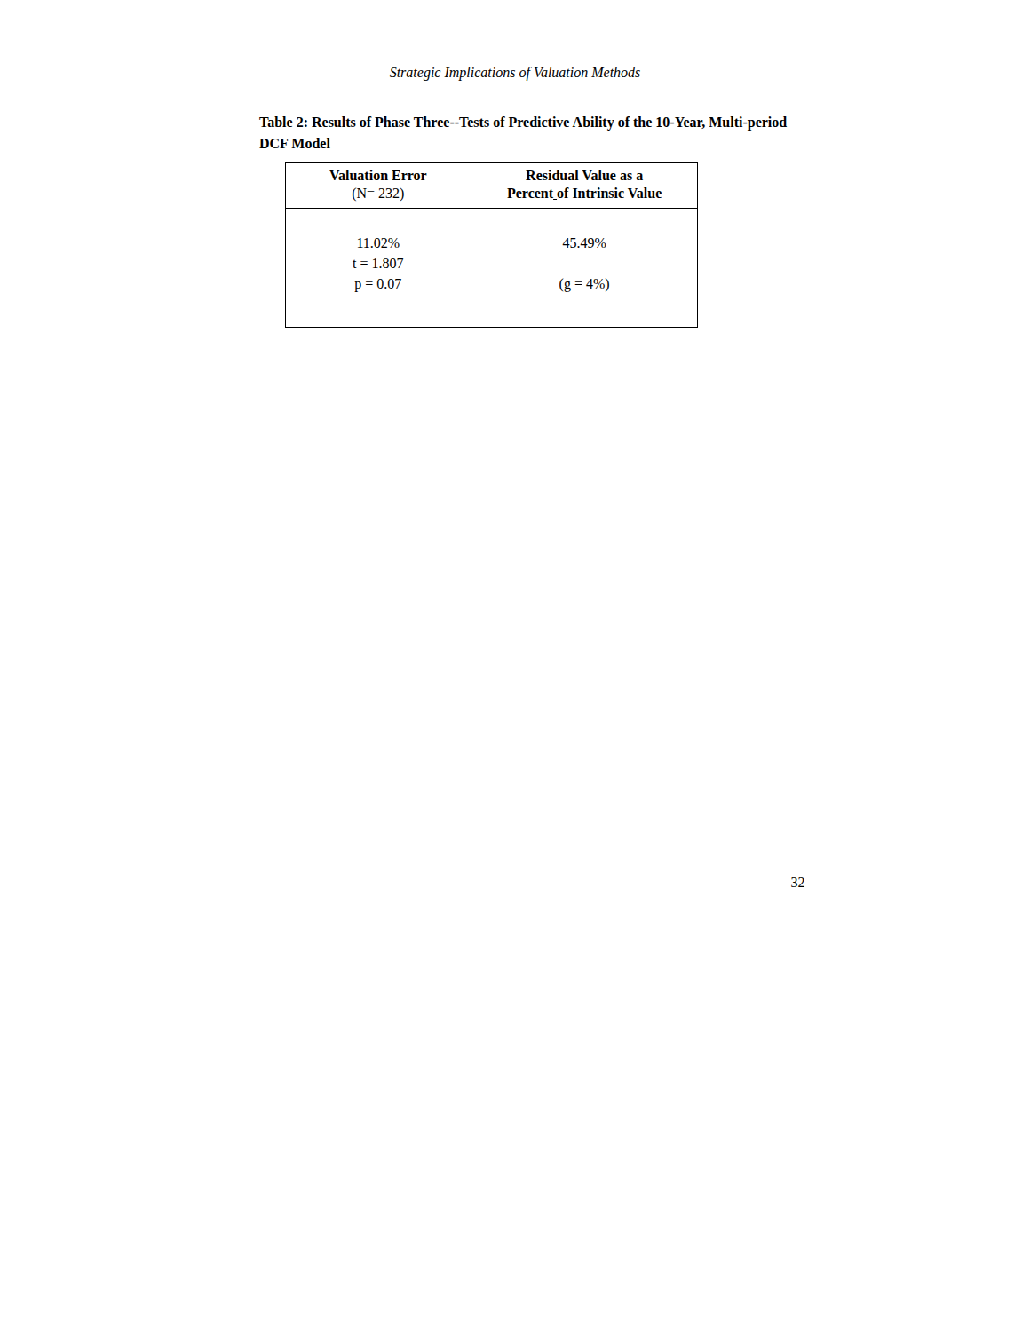Strategic Implications of Valuation Methods
Table 2: Results of Phase Three--Tests of Predictive Ability of the 10-Year, Multi-period DCF Model
| Valuation Error (N= 232) | Residual Value as a Percent of Intrinsic Value |
| --- | --- |
| 11.02% t = 1.807 p = 0.07 | 45.49% (g = 4%) |
32